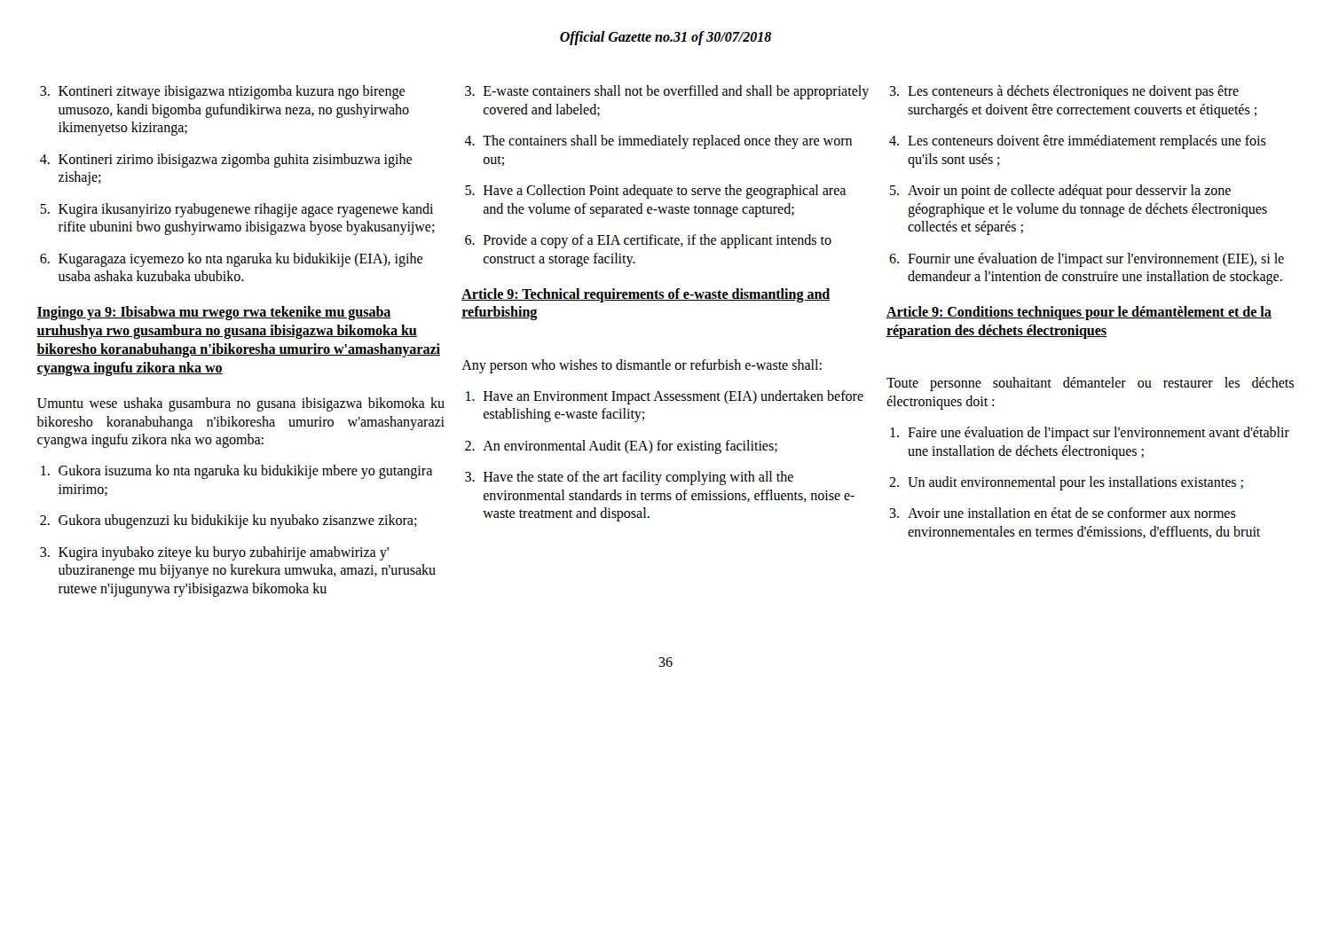Official Gazette no.31 of 30/07/2018
| Kontineri zitwaye ibisigazwa ntizigomba kuzura ngo birenge umusozo, kandi bigomba gufundikirwa neza, no gushyirwaho ikimenyetso kiziranga; Kontineri zirimo ibisigazwa zigomba guhita zisimbuzwa igihe zishaje; Kugira ikusanyirizo ryabugenewe rihagije agace ryagenewe kandi rifite ubunini bwo gushyirwamo ibisigazwa byose byakusanyijwe; Kugaragaza icyemezo ko nta ngaruka ku bidukikije (EIA), igihe usaba ashaka kuzubaka ububiko. Ingingo ya 9: Ibisabwa mu rwego rwa tekenike mu gusaba uruhushya rwo gusambura no gusana ibisigazwa bikomoka ku bikoresho koranabuhanga n'ibikoresha umuriro w'amashanyarazi cyangwa ingufu zikora nka wo Umuntu wese ushaka gusambura no gusana ibisigazwa bikomoka ku bikoresho koranabuhanga n'ibikoresha umuriro w'amashanyarazi cyangwa ingufu zikora nka wo agomba: Gukora isuzuma ko nta ngaruka ku bidukikije mbere yo gutangira imirimo; Gukora ubugenzuzi ku bidukikije ku nyubako zisanzwe zikora; Kugira inyubako ziteye ku buryo zubahirije amabwiriza y' ubuziranenge mu bijyanye no kurekura umwuka, amazi, n'urusaku rutewe n'ijugunywa ry'ibisigazwa bikomoka ku | E-waste containers shall not be overfilled and shall be appropriately covered and labeled; The containers shall be immediately replaced once they are worn out; Have a Collection Point adequate to serve the geographical area and the volume of separated e-waste tonnage captured; Provide a copy of a EIA certificate, if the applicant intends to construct a storage facility. Article 9: Technical requirements of e-waste dismantling and refurbishing Any person who wishes to dismantle or refurbish e-waste shall: Have an Environment Impact Assessment (EIA) undertaken before establishing e-waste facility; An environmental Audit (EA) for existing facilities; Have the state of the art facility complying with all the environmental standards in terms of emissions, effluents, noise e-waste treatment and disposal. | Les conteneurs à déchets électroniques ne doivent pas être surchargés et doivent être correctement couverts et étiquetés ; Les conteneurs doivent être immédiatement remplacés une fois qu'ils sont usés ; Avoir un point de collecte adéquat pour desservir la zone géographique et le volume du tonnage de déchets électroniques collectés et séparés ; Fournir une évaluation de l'impact sur l'environnement (EIE), si le demandeur a l'intention de construire une installation de stockage. Article 9: Conditions techniques pour le démantèlement et de la réparation des déchets électroniques Toute personne souhaitant démanteler ou restaurer les déchets électroniques doit : Faire une évaluation de l'impact sur l'environnement avant d'établir une installation de déchets électroniques ; Un audit environnemental pour les installations existantes ; Avoir une installation en état de se conformer aux normes environnementales en termes d'émissions, d'effluents, du bruit |
36